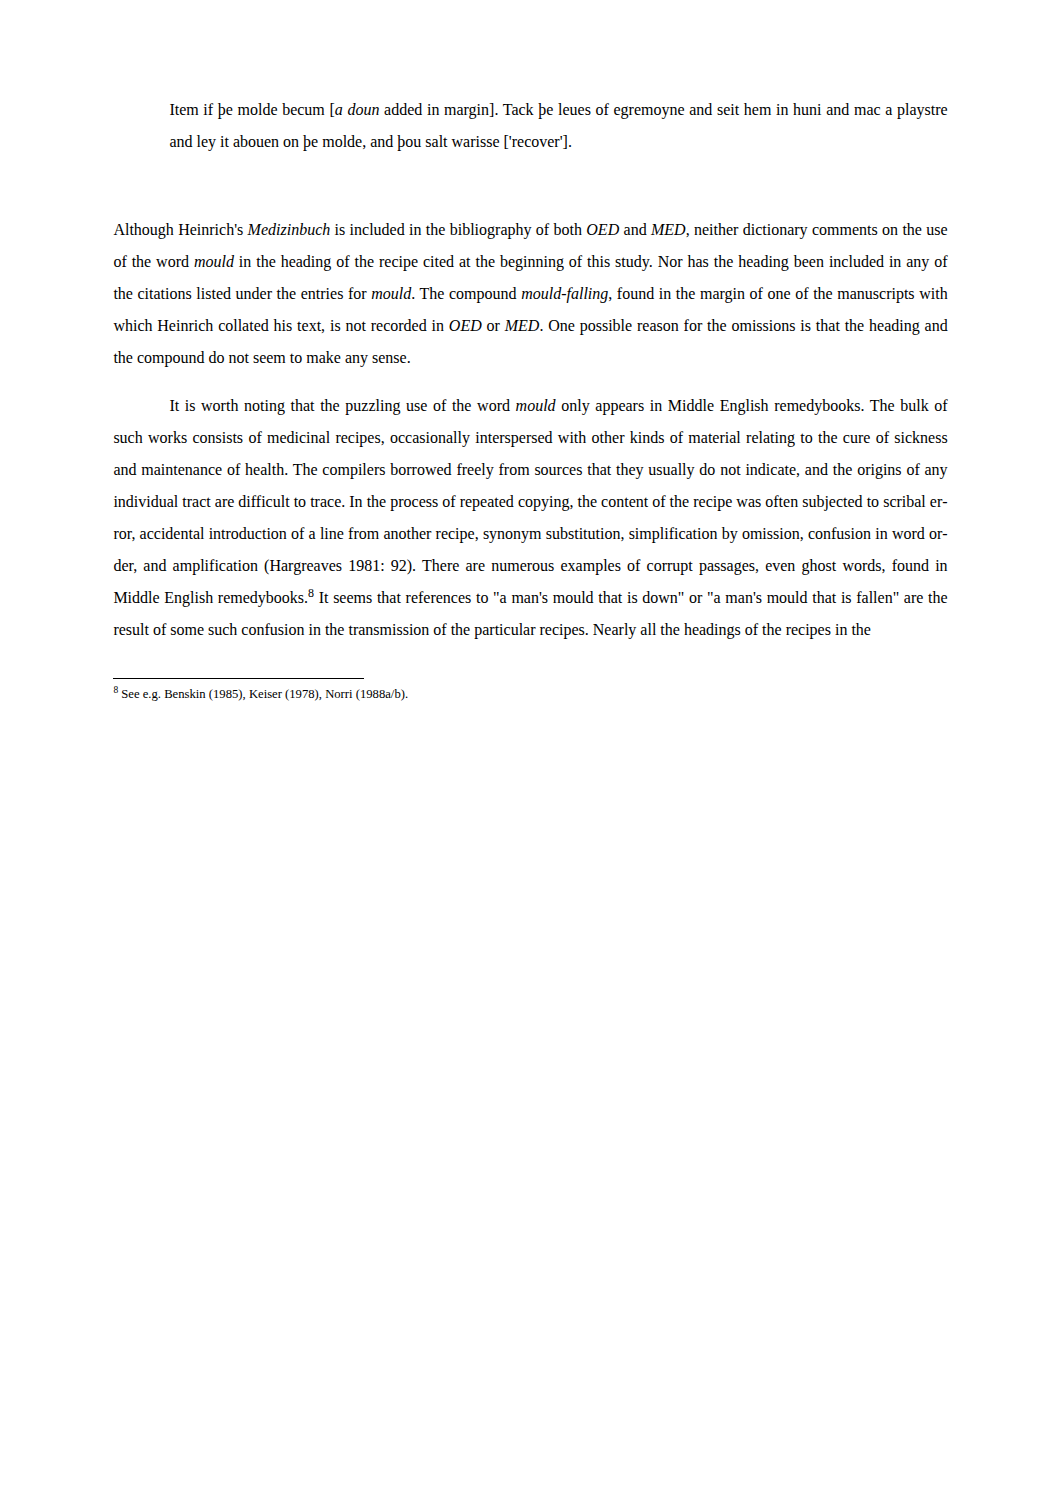Item if þe molde becum [a doun added in margin]. Tack þe leues of egremoyne and seit hem in huni and mac a playstre and ley it abouen on þe molde, and þou salt warisse ['recover'].
Although Heinrich's Medizinbuch is included in the bibliography of both OED and MED, neither dictionary comments on the use of the word mould in the heading of the recipe cited at the beginning of this study. Nor has the heading been included in any of the citations listed under the entries for mould. The compound mould-falling, found in the margin of one of the manuscripts with which Heinrich collated his text, is not recorded in OED or MED. One possible reason for the omissions is that the heading and the compound do not seem to make any sense.
It is worth noting that the puzzling use of the word mould only appears in Middle English remedybooks. The bulk of such works consists of medicinal recipes, occasionally interspersed with other kinds of material relating to the cure of sickness and maintenance of health. The compilers borrowed freely from sources that they usually do not indicate, and the origins of any individual tract are difficult to trace. In the process of repeated copying, the content of the recipe was often subjected to scribal error, accidental introduction of a line from another recipe, synonym substitution, simplification by omission, confusion in word order, and amplification (Hargreaves 1981: 92). There are numerous examples of corrupt passages, even ghost words, found in Middle English remedybooks.8 It seems that references to "a man's mould that is down" or "a man's mould that is fallen" are the result of some such confusion in the transmission of the particular recipes. Nearly all the headings of the recipes in the
8 See e.g. Benskin (1985), Keiser (1978), Norri (1988a/b).